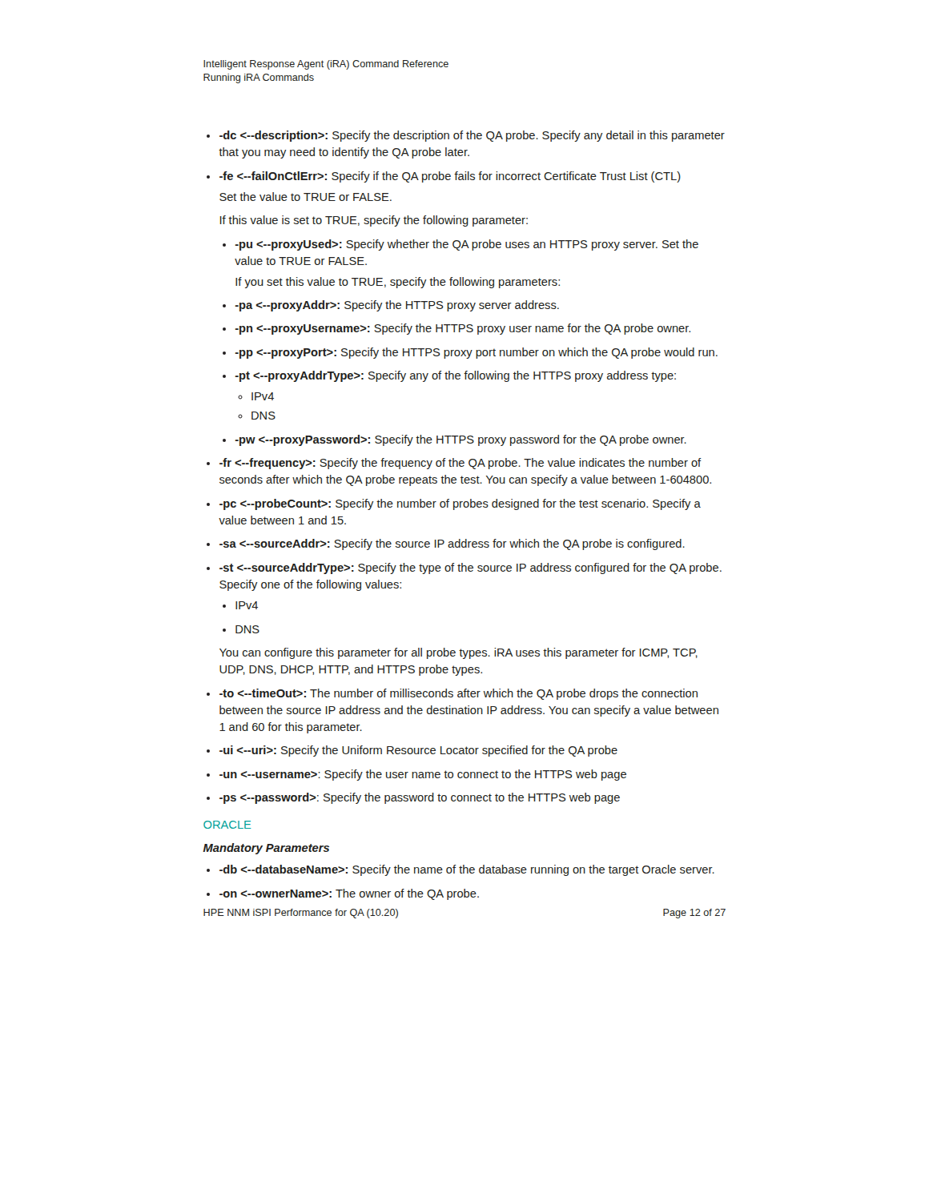Intelligent Response Agent (iRA) Command Reference Running iRA Commands
-dc <--description>: Specify the description of the QA probe. Specify any detail in this parameter that you may need to identify the QA probe later.
-fe <--failOnCtlErr>: Specify if the QA probe fails for incorrect Certificate Trust List (CTL)
Set the value to TRUE or FALSE.
If this value is set to TRUE, specify the following parameter:
-pu <--proxyUsed>: Specify whether the QA probe uses an HTTPS proxy server. Set the value to TRUE or FALSE.
If you set this value to TRUE, specify the following parameters:
-pa <--proxyAddr>: Specify the HTTPS proxy server address.
-pn <--proxyUsername>: Specify the HTTPS proxy user name for the QA probe owner.
-pp <--proxyPort>: Specify the HTTPS proxy port number on which the QA probe would run.
-pt <--proxyAddrType>: Specify any of the following the HTTPS proxy address type:
IPv4
DNS
-pw <--proxyPassword>: Specify the HTTPS proxy password for the QA probe owner.
-fr <--frequency>: Specify the frequency of the QA probe. The value indicates the number of seconds after which the QA probe repeats the test. You can specify a value between 1-604800.
-pc <--probeCount>: Specify the number of probes designed for the test scenario. Specify a value between 1 and 15.
-sa <--sourceAddr>: Specify the source IP address for which the QA probe is configured.
-st <--sourceAddrType>: Specify the type of the source IP address configured for the QA probe. Specify one of the following values:
IPv4
DNS
You can configure this parameter for all probe types. iRA uses this parameter for ICMP, TCP, UDP, DNS, DHCP, HTTP, and HTTPS probe types.
-to <--timeOut>: The number of milliseconds after which the QA probe drops the connection between the source IP address and the destination IP address. You can specify a value between 1 and 60 for this parameter.
-ui <--uri>: Specify the Uniform Resource Locator specified for the QA probe
-un <--username>: Specify the user name to connect to the HTTPS web page
-ps <--password>: Specify the password to connect to the HTTPS web page
ORACLE
Mandatory Parameters
-db <--databaseName>: Specify the name of the database running on the target Oracle server.
-on <--ownerName>: The owner of the QA probe.
HPE NNM iSPI Performance for QA (10.20) Page 12 of 27